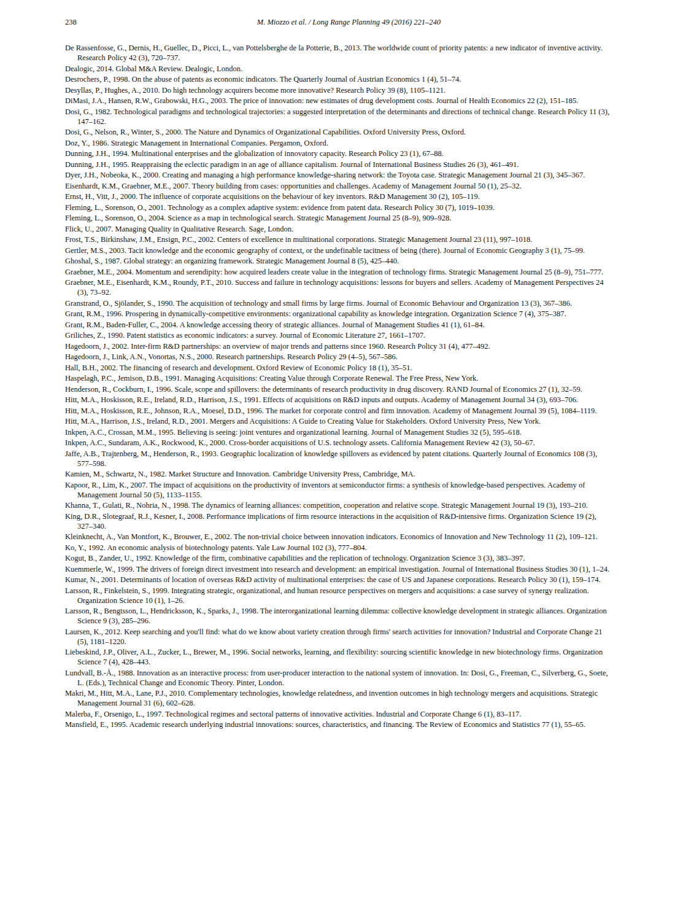238 M. Miozzo et al. / Long Range Planning 49 (2016) 221–240
De Rassenfosse, G., Dernis, H., Guellec, D., Picci, L., van Pottelsberghe de la Potterie, B., 2013. The worldwide count of priority patents: a new indicator of inventive activity. Research Policy 42 (3), 720–737.
Dealogic, 2014. Global M&A Review. Dealogic, London.
Desrochers, P., 1998. On the abuse of patents as economic indicators. The Quarterly Journal of Austrian Economics 1 (4), 51–74.
Desyllas, P., Hughes, A., 2010. Do high technology acquirers become more innovative? Research Policy 39 (8), 1105–1121.
DiMasi, J.A., Hansen, R.W., Grabowski, H.G., 2003. The price of innovation: new estimates of drug development costs. Journal of Health Economics 22 (2), 151–185.
Dosi, G., 1982. Technological paradigms and technological trajectories: a suggested interpretation of the determinants and directions of technical change. Research Policy 11 (3), 147–162.
Dosi, G., Nelson, R., Winter, S., 2000. The Nature and Dynamics of Organizational Capabilities. Oxford University Press, Oxford.
Doz, Y., 1986. Strategic Management in International Companies. Pergamon, Oxford.
Dunning, J.H., 1994. Multinational enterprises and the globalization of innovatory capacity. Research Policy 23 (1), 67–88.
Dunning, J.H., 1995. Reappraising the eclectic paradigm in an age of alliance capitalism. Journal of International Business Studies 26 (3), 461–491.
Dyer, J.H., Nobeoka, K., 2000. Creating and managing a high performance knowledge-sharing network: the Toyota case. Strategic Management Journal 21 (3), 345–367.
Eisenhardt, K.M., Graebner, M.E., 2007. Theory building from cases: opportunities and challenges. Academy of Management Journal 50 (1), 25–32.
Ernst, H., Vitt, J., 2000. The influence of corporate acquisitions on the behaviour of key inventors. R&D Management 30 (2), 105–119.
Fleming, L., Sorenson, O., 2001. Technology as a complex adaptive system: evidence from patent data. Research Policy 30 (7), 1019–1039.
Fleming, L., Sorenson, O., 2004. Science as a map in technological search. Strategic Management Journal 25 (8–9), 909–928.
Flick, U., 2007. Managing Quality in Qualitative Research. Sage, London.
Frost, T.S., Birkinshaw, J.M., Ensign, P.C., 2002. Centers of excellence in multinational corporations. Strategic Management Journal 23 (11), 997–1018.
Gertler, M.S., 2003. Tacit knowledge and the economic geography of context, or the undefinable tacitness of being (there). Journal of Economic Geography 3 (1), 75–99.
Ghoshal, S., 1987. Global strategy: an organizing framework. Strategic Management Journal 8 (5), 425–440.
Graebner, M.E., 2004. Momentum and serendipity: how acquired leaders create value in the integration of technology firms. Strategic Management Journal 25 (8–9), 751–777.
Graebner, M.E., Eisenhardt, K.M., Roundy, P.T., 2010. Success and failure in technology acquisitions: lessons for buyers and sellers. Academy of Management Perspectives 24 (3), 73–92.
Granstrand, O., Sjölander, S., 1990. The acquisition of technology and small firms by large firms. Journal of Economic Behaviour and Organization 13 (3), 367–386.
Grant, R.M., 1996. Prospering in dynamically-competitive environments: organizational capability as knowledge integration. Organization Science 7 (4), 375–387.
Grant, R.M., Baden-Fuller, C., 2004. A knowledge accessing theory of strategic alliances. Journal of Management Studies 41 (1), 61–84.
Griliches, Z., 1990. Patent statistics as economic indicators: a survey. Journal of Economic Literature 27, 1661–1707.
Hagedoorn, J., 2002. Inter-firm R&D partnerships: an overview of major trends and patterns since 1960. Research Policy 31 (4), 477–492.
Hagedoorn, J., Link, A.N., Vonortas, N.S., 2000. Research partnerships. Research Policy 29 (4–5), 567–586.
Hall, B.H., 2002. The financing of research and development. Oxford Review of Economic Policy 18 (1), 35–51.
Haspelagh, P.C., Jemison, D.B., 1991. Managing Acquisitions: Creating Value through Corporate Renewal. The Free Press, New York.
Henderson, R., Cockburn, I., 1996. Scale, scope and spillovers: the determinants of research productivity in drug discovery. RAND Journal of Economics 27 (1), 32–59.
Hitt, M.A., Hoskisson, R.E., Ireland, R.D., Harrison, J.S., 1991. Effects of acquisitions on R&D inputs and outputs. Academy of Management Journal 34 (3), 693–706.
Hitt, M.A., Hoskisson, R.E., Johnson, R.A., Moesel, D.D., 1996. The market for corporate control and firm innovation. Academy of Management Journal 39 (5), 1084–1119.
Hitt, M.A., Harrison, J.S., Ireland, R.D., 2001. Mergers and Acquisitions: A Guide to Creating Value for Stakeholders. Oxford University Press, New York.
Inkpen, A.C., Crossan, M.M., 1995. Believing is seeing: joint ventures and organizational learning. Journal of Management Studies 32 (5), 595–618.
Inkpen, A.C., Sundaram, A.K., Rockwood, K., 2000. Cross-border acquisitions of U.S. technology assets. California Management Review 42 (3), 50–67.
Jaffe, A.B., Trajtenberg, M., Henderson, R., 1993. Geographic localization of knowledge spillovers as evidenced by patent citations. Quarterly Journal of Economics 108 (3), 577–598.
Kamien, M., Schwartz, N., 1982. Market Structure and Innovation. Cambridge University Press, Cambridge, MA.
Kapoor, R., Lim, K., 2007. The impact of acquisitions on the productivity of inventors at semiconductor firms: a synthesis of knowledge-based perspectives. Academy of Management Journal 50 (5), 1133–1155.
Khanna, T., Gulati, R., Nohria, N., 1998. The dynamics of learning alliances: competition, cooperation and relative scope. Strategic Management Journal 19 (3), 193–210.
King, D.R., Slotegraaf, R.J., Kesner, I., 2008. Performance implications of firm resource interactions in the acquisition of R&D-intensive firms. Organization Science 19 (2), 327–340.
Kleinknecht, A., Van Montfort, K., Brouwer, E., 2002. The non-trivial choice between innovation indicators. Economics of Innovation and New Technology 11 (2), 109–121.
Ko, Y., 1992. An economic analysis of biotechnology patents. Yale Law Journal 102 (3), 777–804.
Kogut, B., Zander, U., 1992. Knowledge of the firm, combinative capabilities and the replication of technology. Organization Science 3 (3), 383–397.
Kuemmerle, W., 1999. The drivers of foreign direct investment into research and development: an empirical investigation. Journal of International Business Studies 30 (1), 1–24.
Kumar, N., 2001. Determinants of location of overseas R&D activity of multinational enterprises: the case of US and Japanese corporations. Research Policy 30 (1), 159–174.
Larsson, R., Finkelstein, S., 1999. Integrating strategic, organizational, and human resource perspectives on mergers and acquisitions: a case survey of synergy realization. Organization Science 10 (1), 1–26.
Larsson, R., Bengtsson, L., Hendricksson, K., Sparks, J., 1998. The interorganizational learning dilemma: collective knowledge development in strategic alliances. Organization Science 9 (3), 285–296.
Laursen, K., 2012. Keep searching and you'll find: what do we know about variety creation through firms' search activities for innovation? Industrial and Corporate Change 21 (5), 1181–1220.
Liebeskind, J.P., Oliver, A.L., Zucker, L., Brewer, M., 1996. Social networks, learning, and flexibility: sourcing scientific knowledge in new biotechnology firms. Organization Science 7 (4), 428–443.
Lundvall, B.-Å., 1988. Innovation as an interactive process: from user-producer interaction to the national system of innovation. In: Dosi, G., Freeman, C., Silverberg, G., Soete, L. (Eds.), Technical Change and Economic Theory. Pinter, London.
Makri, M., Hitt, M.A., Lane, P.J., 2010. Complementary technologies, knowledge relatedness, and invention outcomes in high technology mergers and acquisitions. Strategic Management Journal 31 (6), 602–628.
Malerba, F., Orsenigo, L., 1997. Technological regimes and sectoral patterns of innovative activities. Industrial and Corporate Change 6 (1), 83–117.
Mansfield, E., 1995. Academic research underlying industrial innovations: sources, characteristics, and financing. The Review of Economics and Statistics 77 (1), 55–65.